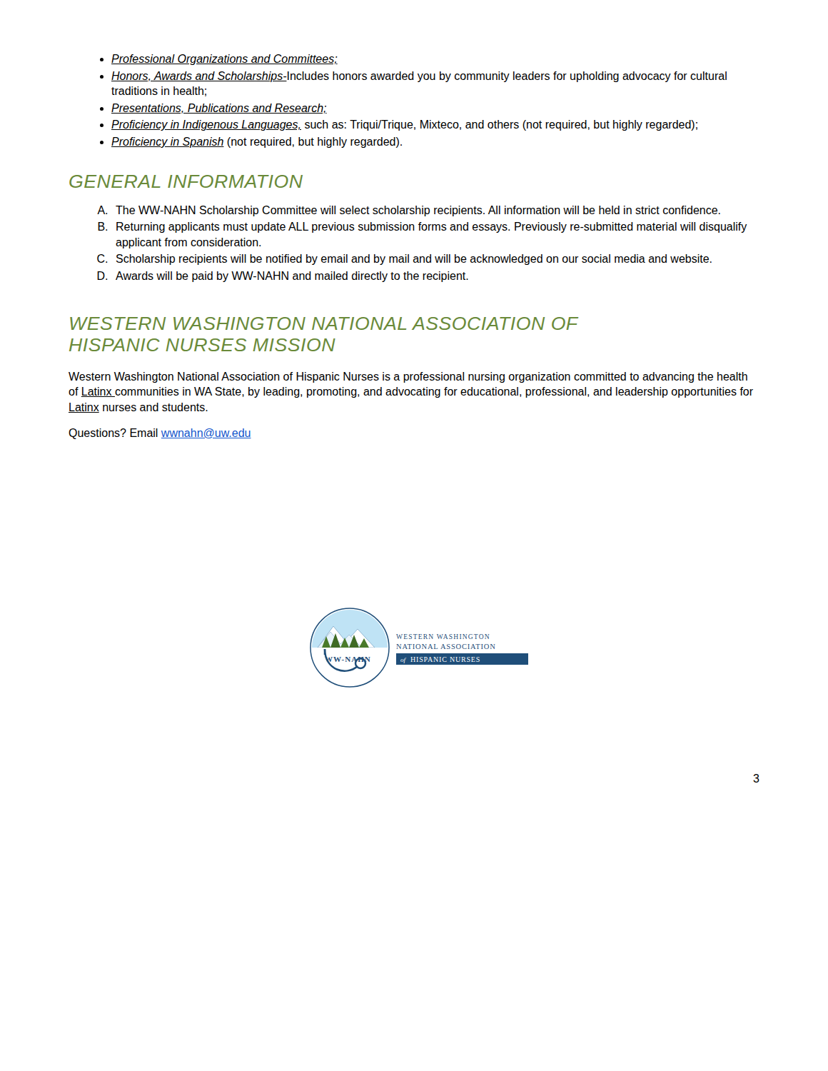Professional Organizations and Committees;
Honors, Awards and Scholarships-Includes honors awarded you by community leaders for upholding advocacy for cultural traditions in health;
Presentations, Publications and Research;
Proficiency in Indigenous Languages, such as: Triqui/Trique, Mixteco, and others (not required, but highly regarded);
Proficiency in Spanish (not required, but highly regarded).
GENERAL INFORMATION
The WW-NAHN Scholarship Committee will select scholarship recipients. All information will be held in strict confidence.
Returning applicants must update ALL previous submission forms and essays. Previously re-submitted material will disqualify applicant from consideration.
Scholarship recipients will be notified by email and by mail and will be acknowledged on our social media and website.
Awards will be paid by WW-NAHN and mailed directly to the recipient.
WESTERN WASHINGTON NATIONAL ASSOCIATION OF
HISPANIC NURSES MISSION
Western Washington National Association of Hispanic Nurses is a professional nursing organization committed to advancing the health of Latinx communities in WA State, by leading, promoting, and advocating for educational, professional, and leadership opportunities for Latinx nurses and students.
Questions? Email wwnahn@uw.edu
WESTERN WASHINGTON NATIONAL ASSOCIATION of HISPANIC NURSES WW-NAHN
3